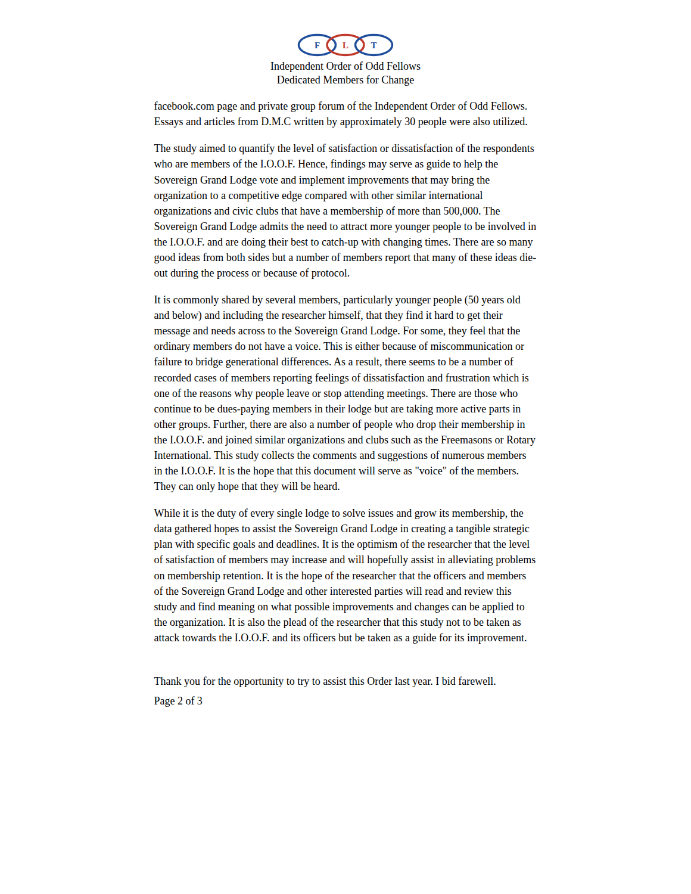F L T
Independent Order of Odd Fellows
Dedicated Members for Change
facebook.com page and private group forum of the Independent Order of Odd Fellows. Essays and articles from D.M.C written by approximately 30 people were also utilized.
The study aimed to quantify the level of satisfaction or dissatisfaction of the respondents who are members of the I.O.O.F. Hence, findings may serve as guide to help the Sovereign Grand Lodge vote and implement improvements that may bring the organization to a competitive edge compared with other similar international organizations and civic clubs that have a membership of more than 500,000. The Sovereign Grand Lodge admits the need to attract more younger people to be involved in the I.O.O.F. and are doing their best to catch-up with changing times. There are so many good ideas from both sides but a number of members report that many of these ideas die-out during the process or because of protocol.
It is commonly shared by several members, particularly younger people (50 years old and below) and including the researcher himself, that they find it hard to get their message and needs across to the Sovereign Grand Lodge. For some, they feel that the ordinary members do not have a voice. This is either because of miscommunication or failure to bridge generational differences. As a result, there seems to be a number of recorded cases of members reporting feelings of dissatisfaction and frustration which is one of the reasons why people leave or stop attending meetings. There are those who continue to be dues-paying members in their lodge but are taking more active parts in other groups. Further, there are also a number of people who drop their membership in the I.O.O.F. and joined similar organizations and clubs such as the Freemasons or Rotary International. This study collects the comments and suggestions of numerous members in the I.O.O.F. It is the hope that this document will serve as "voice" of the members. They can only hope that they will be heard.
While it is the duty of every single lodge to solve issues and grow its membership, the data gathered hopes to assist the Sovereign Grand Lodge in creating a tangible strategic plan with specific goals and deadlines. It is the optimism of the researcher that the level of satisfaction of members may increase and will hopefully assist in alleviating problems on membership retention. It is the hope of the researcher that the officers and members of the Sovereign Grand Lodge and other interested parties will read and review this study and find meaning on what possible improvements and changes can be applied to the organization. It is also the plead of the researcher that this study not to be taken as attack towards the I.O.O.F. and its officers but be taken as a guide for its improvement.
Thank you for the opportunity to try to assist this Order last year. I bid farewell.
Page 2 of 3